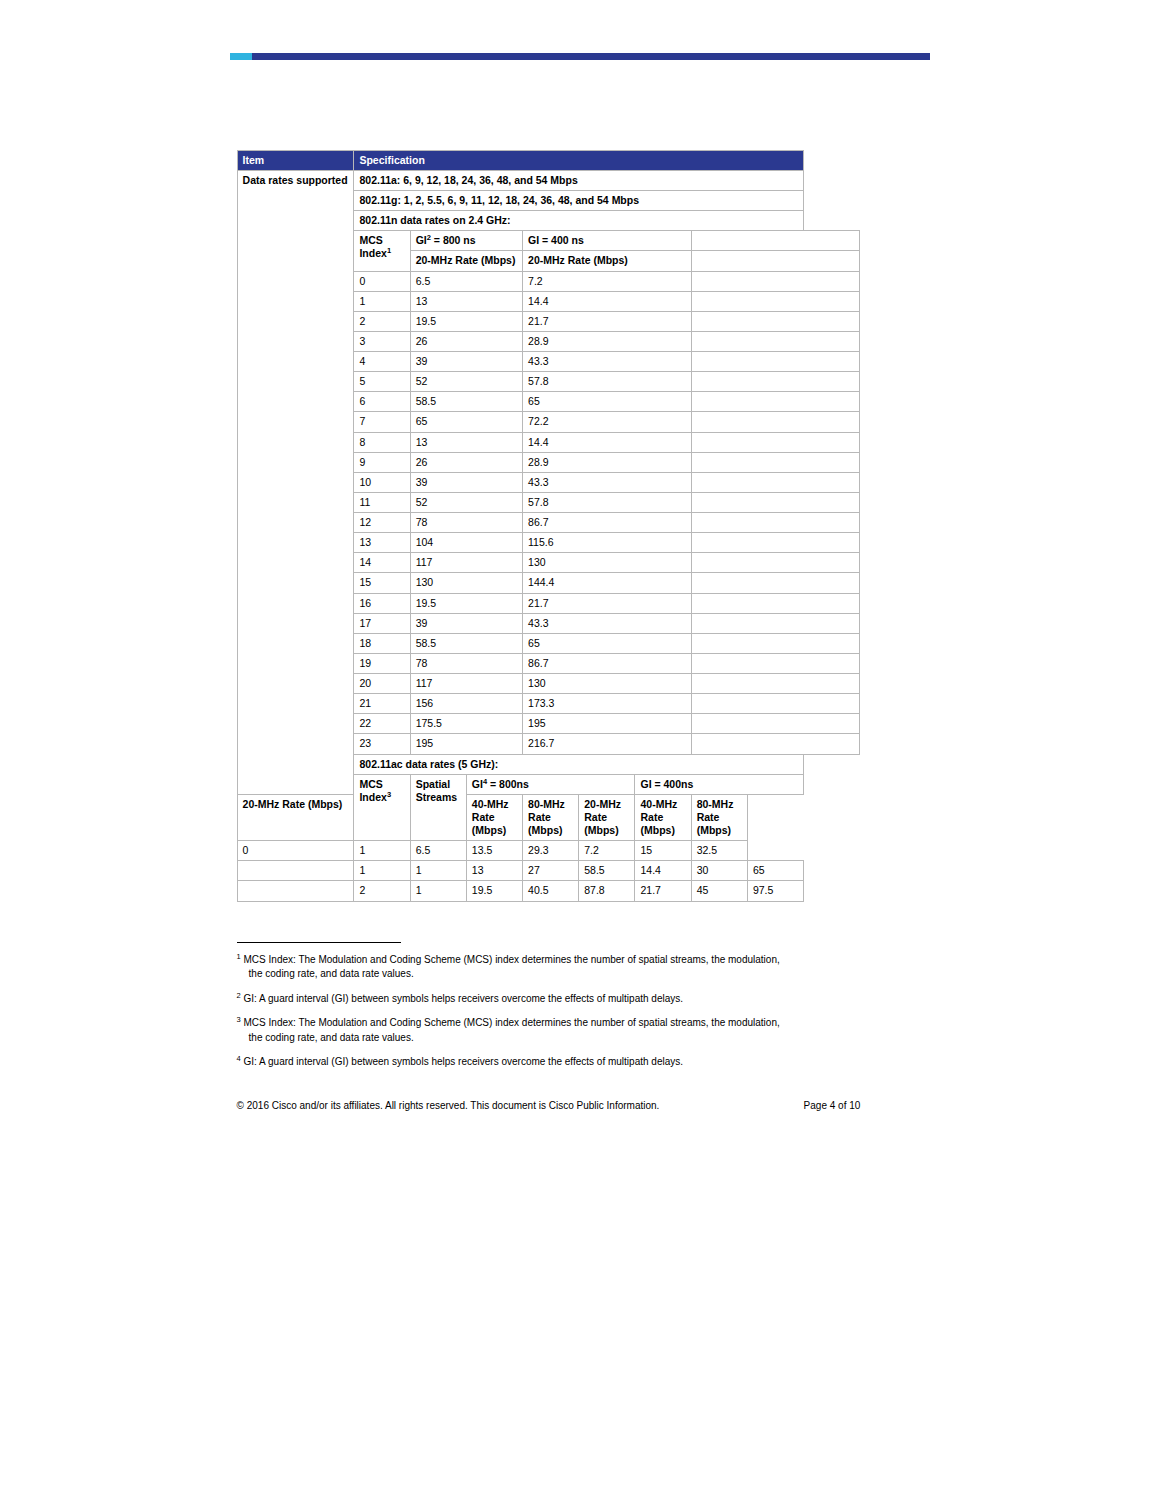| Item | Specification |
| --- | --- |
| Data rates supported | 802.11a: 6, 9, 12, 18, 24, 36, 48, and 54 Mbps |
| 802.11g: 1, 2, 5.5, 6, 9, 11, 12, 18, 24, 36, 48, and 54 Mbps |
| 802.11n data rates on 2.4 GHz: |
| MCS Index 1 | GI 2 = 800 ns | GI = 400 ns | |
| 20-MHz Rate (Mbps) | 20-MHz Rate (Mbps) | |
| 0 | 6.5 | 7.2 | |
| 1 | 13 | 14.4 | |
| 2 | 19.5 | 21.7 | |
| 3 | 26 | 28.9 | |
| 4 | 39 | 43.3 | |
| 5 | 52 | 57.8 | |
| 6 | 58.5 | 65 | |
| 7 | 65 | 72.2 | |
| 8 | 13 | 14.4 | |
| 9 | 26 | 28.9 | |
| 10 | 39 | 43.3 | |
| 11 | 52 | 57.8 | |
| 12 | 78 | 86.7 | |
| 13 | 104 | 115.6 | |
| 14 | 117 | 130 | |
| 15 | 130 | 144.4 | |
| 16 | 19.5 | 21.7 | |
| 17 | 39 | 43.3 | |
| 18 | 58.5 | 65 | |
| 19 | 78 | 86.7 | |
| 20 | 117 | 130 | |
| 21 | 156 | 173.3 | |
| 22 | 175.5 | 195 | |
| 23 | 195 | 216.7 | |
| 802.11ac data rates (5 GHz): |
| MCS Index 3 | Spatial Streams | GI 4 = 800ns | GI = 400ns |
| 20-MHz Rate (Mbps) | 40-MHz Rate (Mbps) | 80-MHz Rate (Mbps) | 20-MHz Rate (Mbps) | 40-MHz Rate (Mbps) | 80-MHz Rate (Mbps) |
| 0 | 1 | 6.5 | 13.5 | 29.3 | 7.2 | 15 | 32.5 |
| | 1 | 1 | 13 | 27 | 58.5 | 14.4 | 30 | 65 |
| | 2 | 1 | 19.5 | 40.5 | 87.8 | 21.7 | 45 | 97.5 |
1 MCS Index: The Modulation and Coding Scheme (MCS) index determines the number of spatial streams, the modulation, the coding rate, and data rate values.
2 GI: A guard interval (GI) between symbols helps receivers overcome the effects of multipath delays.
3 MCS Index: The Modulation and Coding Scheme (MCS) index determines the number of spatial streams, the modulation, the coding rate, and data rate values.
4 GI: A guard interval (GI) between symbols helps receivers overcome the effects of multipath delays.
© 2016 Cisco and/or its affiliates. All rights reserved. This document is Cisco Public Information.
Page 4 of 10